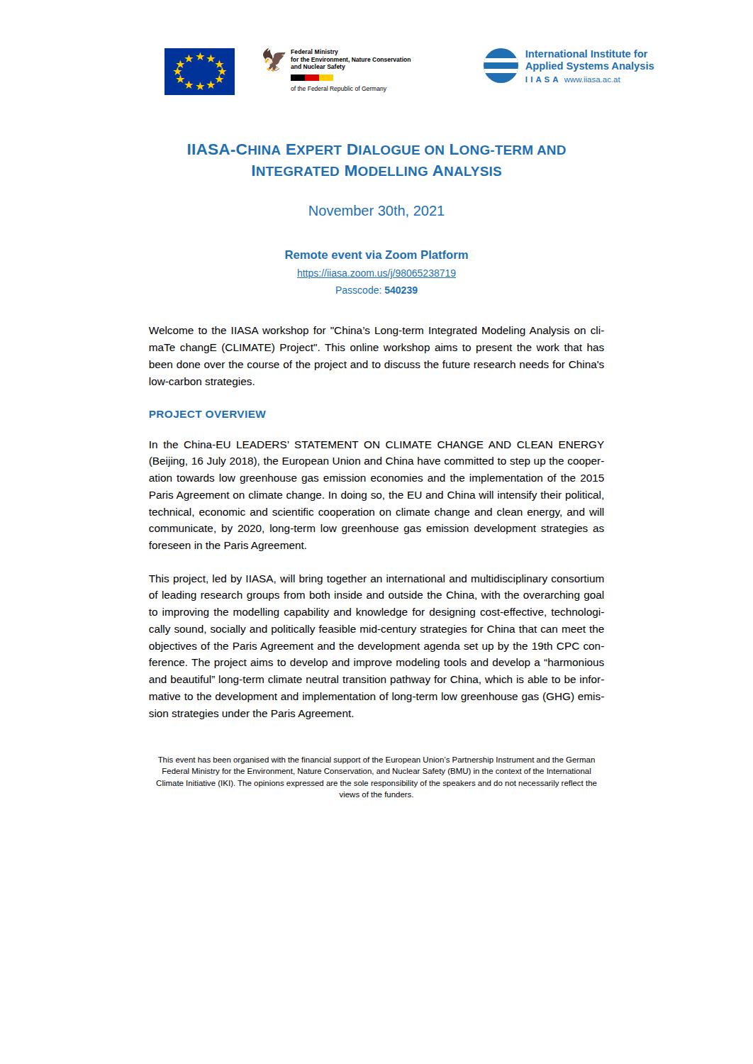★ ★ ★ ★ ★ ★ ★ ★ ★ ★ ★ ★
🦅
Federal Ministry
for the Environment, Nature Conservation
and Nuclear Safety
of the Federal Republic of Germany
International Institute for Applied Systems Analysis I I A S A www.iiasa.ac.at
IIASA-CHINA EXPERT DIALOGUE ON LONG-TERM AND
INTEGRATED MODELLING ANALYSIS
November 30th, 2021
Remote event via Zoom Platform
https://iiasa.zoom.us/j/98065238719 Passcode: 540239
Welcome to the IIASA workshop for "China’s Long-term Integrated Modeling Analysis on climaTe changE (CLIMATE) Project". This online workshop aims to present the work that has been done over the course of the project and to discuss the future research needs for China's low-carbon strategies.
PROJECT OVERVIEW
In the China-EU LEADERS’ STATEMENT ON CLIMATE CHANGE AND CLEAN ENERGY (Beijing, 16 July 2018), the European Union and China have committed to step up the cooperation towards low greenhouse gas emission economies and the implementation of the 2015 Paris Agreement on climate change. In doing so, the EU and China will intensify their political, technical, economic and scientific cooperation on climate change and clean energy, and will communicate, by 2020, long-term low greenhouse gas emission development strategies as foreseen in the Paris Agreement.
This project, led by IIASA, will bring together an international and multidisciplinary consortium of leading research groups from both inside and outside the China, with the overarching goal to improving the modelling capability and knowledge for designing cost-effective, technologically sound, socially and politically feasible mid-century strategies for China that can meet the objectives of the Paris Agreement and the development agenda set up by the 19th CPC conference. The project aims to develop and improve modeling tools and develop a “harmonious and beautiful” long-term climate neutral transition pathway for China, which is able to be informative to the development and implementation of long-term low greenhouse gas (GHG) emission strategies under the Paris Agreement.
This event has been organised with the financial support of the European Union’s Partnership Instrument and the German Federal Ministry for the Environment, Nature Conservation, and Nuclear Safety (BMU) in the context of the International Climate Initiative (IKI). The opinions expressed are the sole responsibility of the speakers and do not necessarily reflect the views of the funders.